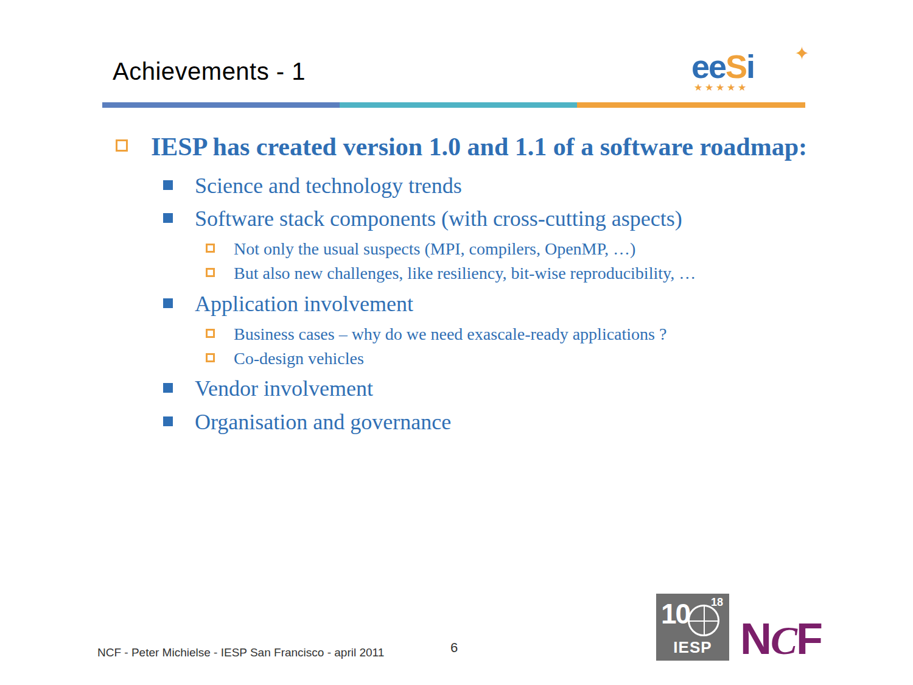Achievements - 1
✦
eeSi
★★★★★
IESP has created version 1.0 and 1.1 of a software roadmap:
Science and technology trends
Software stack components (with cross-cutting aspects)
Not only the usual suspects (MPI, compilers, OpenMP, …)
But also new challenges, like resiliency, bit-wise reproducibility, …
Application involvement
Business cases – why do we need exascale-ready applications ?
Co-design vehicles
Vendor involvement
Organisation and governance
NCF - Peter Michielse - IESP San Francisco - april 2011
6
10
18
IESP
NCF